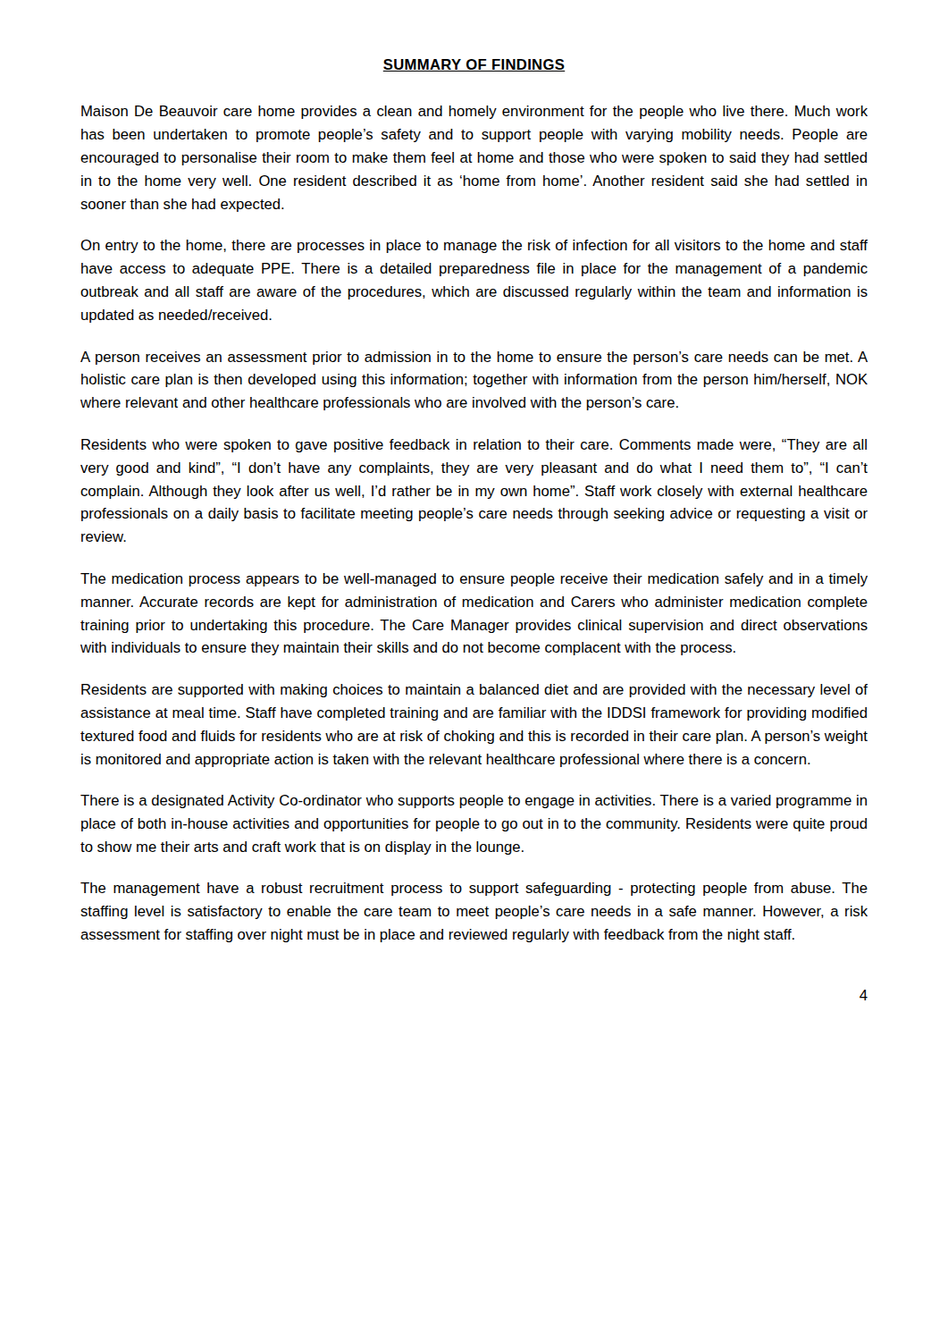SUMMARY OF FINDINGS
Maison De Beauvoir care home provides a clean and homely environment for the people who live there. Much work has been undertaken to promote people’s safety and to support people with varying mobility needs. People are encouraged to personalise their room to make them feel at home and those who were spoken to said they had settled in to the home very well. One resident described it as ‘home from home’. Another resident said she had settled in sooner than she had expected.
On entry to the home, there are processes in place to manage the risk of infection for all visitors to the home and staff have access to adequate PPE. There is a detailed preparedness file in place for the management of a pandemic outbreak and all staff are aware of the procedures, which are discussed regularly within the team and information is updated as needed/received.
A person receives an assessment prior to admission in to the home to ensure the person’s care needs can be met. A holistic care plan is then developed using this information; together with information from the person him/herself, NOK where relevant and other healthcare professionals who are involved with the person’s care.
Residents who were spoken to gave positive feedback in relation to their care. Comments made were, “They are all very good and kind”, “I don’t have any complaints, they are very pleasant and do what I need them to”, “I can’t complain. Although they look after us well, I’d rather be in my own home”. Staff work closely with external healthcare professionals on a daily basis to facilitate meeting people’s care needs through seeking advice or requesting a visit or review.
The medication process appears to be well-managed to ensure people receive their medication safely and in a timely manner. Accurate records are kept for administration of medication and Carers who administer medication complete training prior to undertaking this procedure. The Care Manager provides clinical supervision and direct observations with individuals to ensure they maintain their skills and do not become complacent with the process.
Residents are supported with making choices to maintain a balanced diet and are provided with the necessary level of assistance at meal time. Staff have completed training and are familiar with the IDDSI framework for providing modified textured food and fluids for residents who are at risk of choking and this is recorded in their care plan. A person’s weight is monitored and appropriate action is taken with the relevant healthcare professional where there is a concern.
There is a designated Activity Co-ordinator who supports people to engage in activities. There is a varied programme in place of both in-house activities and opportunities for people to go out in to the community. Residents were quite proud to show me their arts and craft work that is on display in the lounge.
The management have a robust recruitment process to support safeguarding - protecting people from abuse. The staffing level is satisfactory to enable the care team to meet people’s care needs in a safe manner. However, a risk assessment for staffing over night must be in place and reviewed regularly with feedback from the night staff.
4